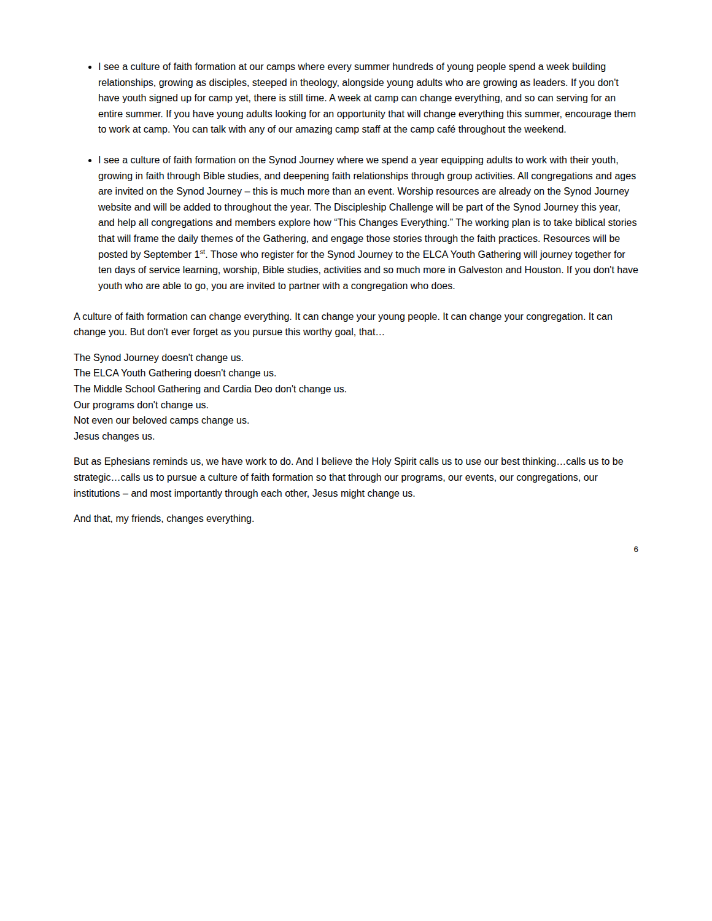I see a culture of faith formation at our camps where every summer hundreds of young people spend a week building relationships, growing as disciples, steeped in theology, alongside young adults who are growing as leaders. If you don't have youth signed up for camp yet, there is still time. A week at camp can change everything, and so can serving for an entire summer. If you have young adults looking for an opportunity that will change everything this summer, encourage them to work at camp. You can talk with any of our amazing camp staff at the camp café throughout the weekend.
I see a culture of faith formation on the Synod Journey where we spend a year equipping adults to work with their youth, growing in faith through Bible studies, and deepening faith relationships through group activities. All congregations and ages are invited on the Synod Journey – this is much more than an event. Worship resources are already on the Synod Journey website and will be added to throughout the year. The Discipleship Challenge will be part of the Synod Journey this year, and help all congregations and members explore how “This Changes Everything.” The working plan is to take biblical stories that will frame the daily themes of the Gathering, and engage those stories through the faith practices. Resources will be posted by September 1st. Those who register for the Synod Journey to the ELCA Youth Gathering will journey together for ten days of service learning, worship, Bible studies, activities and so much more in Galveston and Houston. If you don't have youth who are able to go, you are invited to partner with a congregation who does.
A culture of faith formation can change everything. It can change your young people. It can change your congregation. It can change you. But don't ever forget as you pursue this worthy goal, that…
The Synod Journey doesn't change us.
The ELCA Youth Gathering doesn't change us.
The Middle School Gathering and Cardia Deo don't change us.
Our programs don't change us.
Not even our beloved camps change us.
Jesus changes us.
But as Ephesians reminds us, we have work to do. And I believe the Holy Spirit calls us to use our best thinking…calls us to be strategic…calls us to pursue a culture of faith formation so that through our programs, our events, our congregations, our institutions – and most importantly through each other, Jesus might change us.
And that, my friends, changes everything.
6